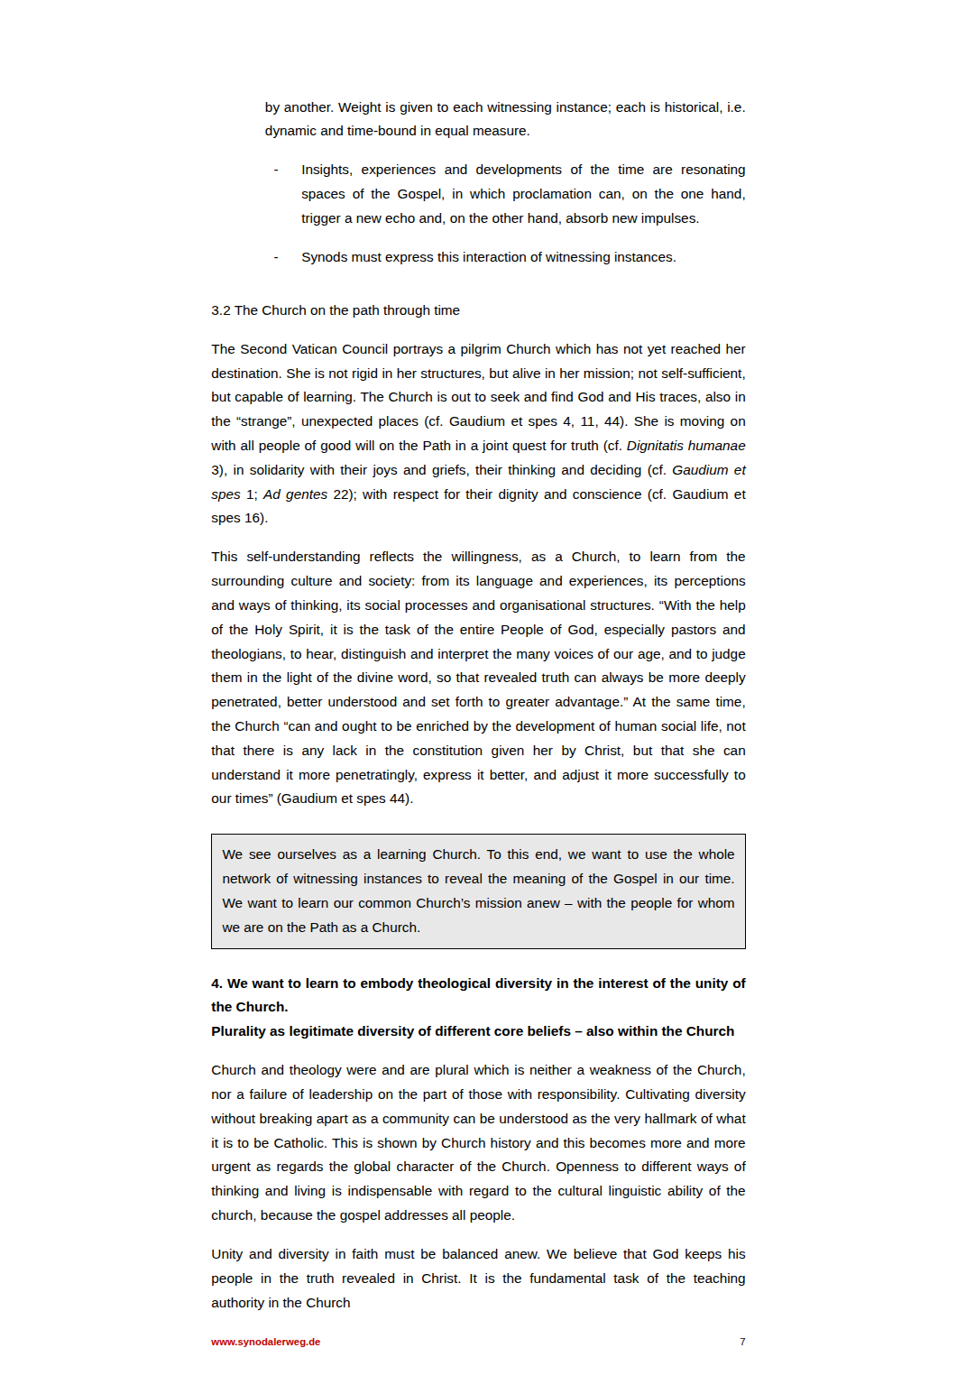by another. Weight is given to each witnessing instance; each is historical, i.e. dynamic and time-bound in equal measure.
Insights, experiences and developments of the time are resonating spaces of the Gospel, in which proclamation can, on the one hand, trigger a new echo and, on the other hand, absorb new impulses.
Synods must express this interaction of witnessing instances.
3.2 The Church on the path through time
The Second Vatican Council portrays a pilgrim Church which has not yet reached her destination. She is not rigid in her structures, but alive in her mission; not self-sufficient, but capable of learning. The Church is out to seek and find God and His traces, also in the “strange”, unexpected places (cf. Gaudium et spes 4, 11, 44). She is moving on with all people of good will on the Path in a joint quest for truth (cf. Dignitatis humanae 3), in solidarity with their joys and griefs, their thinking and deciding (cf. Gaudium et spes 1; Ad gentes 22); with respect for their dignity and conscience (cf. Gaudium et spes 16).
This self-understanding reflects the willingness, as a Church, to learn from the surrounding culture and society: from its language and experiences, its perceptions and ways of thinking, its social processes and organisational structures. “With the help of the Holy Spirit, it is the task of the entire People of God, especially pastors and theologians, to hear, distinguish and interpret the many voices of our age, and to judge them in the light of the divine word, so that revealed truth can always be more deeply penetrated, better understood and set forth to greater advantage.” At the same time, the Church “can and ought to be enriched by the development of human social life, not that there is any lack in the constitution given her by Christ, but that she can understand it more penetratingly, express it better, and adjust it more successfully to our times” (Gaudium et spes 44).
We see ourselves as a learning Church. To this end, we want to use the whole network of witnessing instances to reveal the meaning of the Gospel in our time. We want to learn our common Church’s mission anew – with the people for whom we are on the Path as a Church.
4. We want to learn to embody theological diversity in the interest of the unity of the Church.
Plurality as legitimate diversity of different core beliefs – also within the Church
Church and theology were and are plural which is neither a weakness of the Church, nor a failure of leadership on the part of those with responsibility. Cultivating diversity without breaking apart as a community can be understood as the very hallmark of what it is to be Catholic. This is shown by Church history and this becomes more and more urgent as regards the global character of the Church. Openness to different ways of thinking and living is indispensable with regard to the cultural linguistic ability of the church, because the gospel addresses all people.
Unity and diversity in faith must be balanced anew. We believe that God keeps his people in the truth revealed in Christ. It is the fundamental task of the teaching authority in the Church
www.synodalerweg.de 7